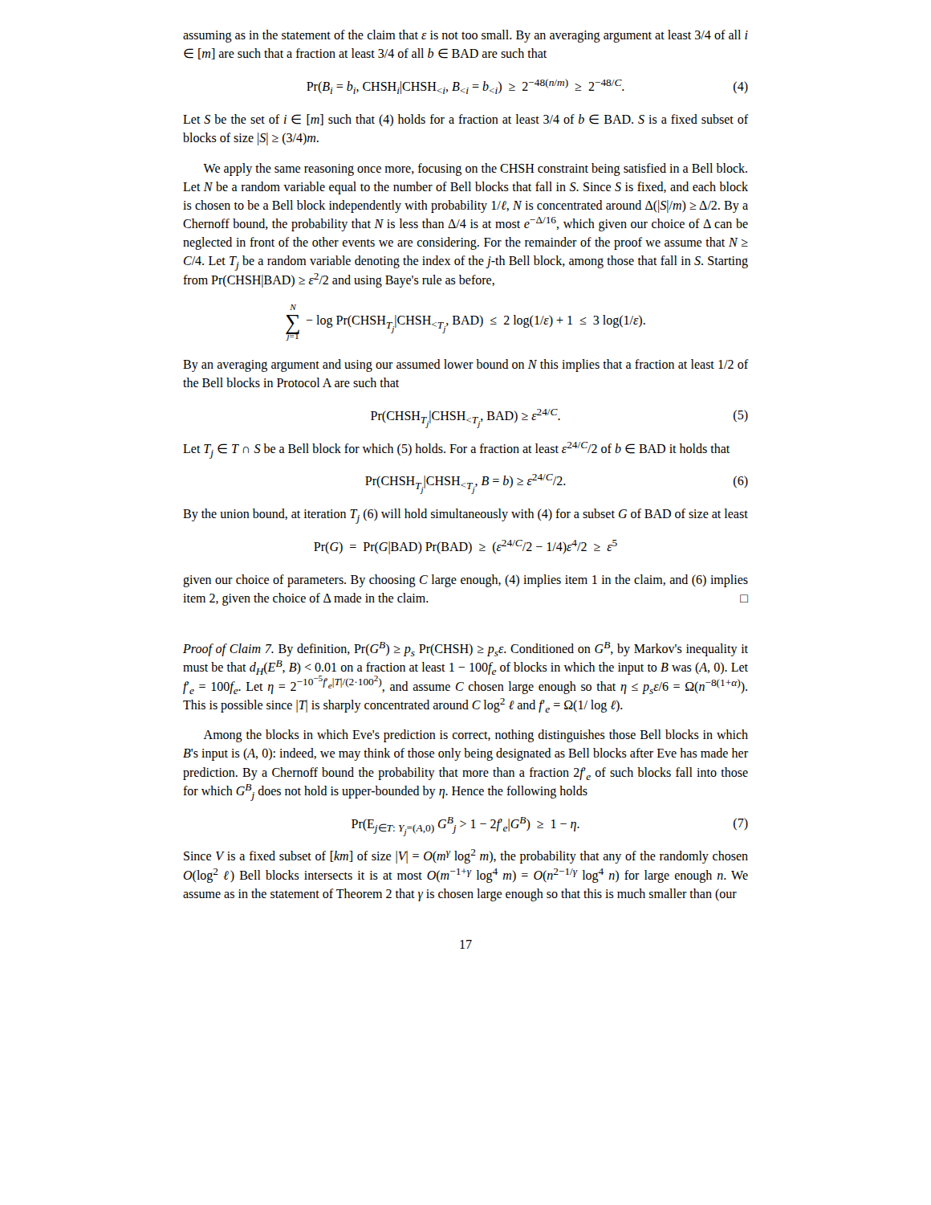assuming as in the statement of the claim that ε is not too small. By an averaging argument at least 3/4 of all i ∈ [m] are such that a fraction at least 3/4 of all b ∈ BAD are such that
Pr(Bi = bi, CHSHi|CHSH<i, B<i = b<i) ≥ 2−48(n/m) ≥ 2−48/C. (4)
Let S be the set of i ∈ [m] such that (4) holds for a fraction at least 3/4 of b ∈ BAD. S is a fixed subset of blocks of size |S| ≥ (3/4)m.
We apply the same reasoning once more, focusing on the CHSH constraint being satisfied in a Bell block. Let N be a random variable equal to the number of Bell blocks that fall in S. Since S is fixed, and each block is chosen to be a Bell block independently with probability 1/ℓ, N is concentrated around Δ(|S|/m) ≥ Δ/2. By a Chernoff bound, the probability that N is less than Δ/4 is at most e−Δ/16, which given our choice of Δ can be neglected in front of the other events we are considering. For the remainder of the proof we assume that N ≥ C/4. Let Tj be a random variable denoting the index of the j-th Bell block, among those that fall in S. Starting from Pr(CHSH|BAD) ≥ ε2/2 and using Baye's rule as before,
N∑j=1 − log Pr(CHSHTj|CHSH<Tj, BAD) ≤ 2 log(1/ε) + 1 ≤ 3 log(1/ε).
By an averaging argument and using our assumed lower bound on N this implies that a fraction at least 1/2 of the Bell blocks in Protocol A are such that
Pr(CHSHTj|CHSH<Tj, BAD) ≥ ε24/C. (5)
Let Tj ∈ T ∩ S be a Bell block for which (5) holds. For a fraction at least ε24/C/2 of b ∈ BAD it holds that
Pr(CHSHTj|CHSH<Tj, B = b) ≥ ε24/C/2. (6)
By the union bound, at iteration Tj (6) will hold simultaneously with (4) for a subset G of BAD of size at least
Pr(G) = Pr(G|BAD) Pr(BAD) ≥ (ε24/C/2 − 1/4)ε4/2 ≥ ε5
given our choice of parameters. By choosing C large enough, (4) implies item 1 in the claim, and (6) implies item 2, given the choice of Δ made in the claim. □
Proof of Claim 7. By definition, Pr(GB) ≥ ps Pr(CHSH) ≥ psε. Conditioned on GB, by Markov's inequality it must be that dH(EB, B) < 0.01 on a fraction at least 1 − 100fe of blocks in which the input to B was (A, 0). Let f′e = 100fe. Let η = 2−10−5f′e|T|/(2·1002), and assume C chosen large enough so that η ≤ psε/6 = Ω(n−8(1+α)). This is possible since |T| is sharply concentrated around C log2 ℓ and f′e = Ω(1/ log ℓ).
Among the blocks in which Eve's prediction is correct, nothing distinguishes those Bell blocks in which B's input is (A, 0): indeed, we may think of those only being designated as Bell blocks after Eve has made her prediction. By a Chernoff bound the probability that more than a fraction 2f′e of such blocks fall into those for which GBj does not hold is upper-bounded by η. Hence the following holds
Pr(Ej∈T: Yj=(A,0) GBj > 1 − 2f′e|GB) ≥ 1 − η. (7)
Since V is a fixed subset of [km] of size |V| = O(mγ log2 m), the probability that any of the randomly chosen O(log2 ℓ) Bell blocks intersects it is at most O(m−1+γ log4 m) = O(n2−1/γ log4 n) for large enough n. We assume as in the statement of Theorem 2 that γ is chosen large enough so that this is much smaller than (our
17